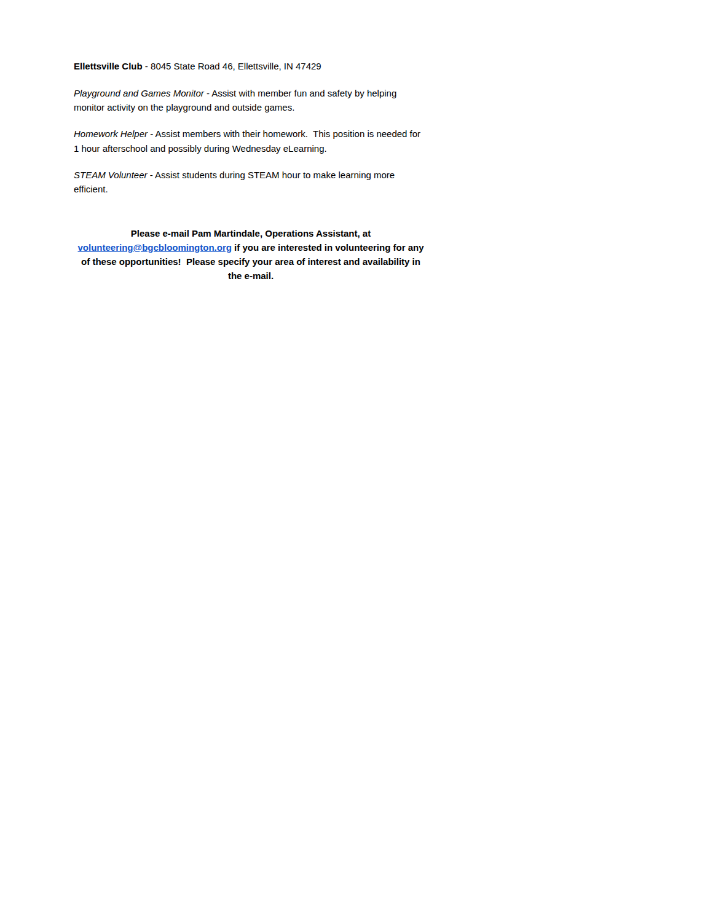Ellettsville Club - 8045 State Road 46, Ellettsville, IN 47429
Playground and Games Monitor - Assist with member fun and safety by helping monitor activity on the playground and outside games.
Homework Helper - Assist members with their homework. This position is needed for 1 hour afterschool and possibly during Wednesday eLearning.
STEAM Volunteer - Assist students during STEAM hour to make learning more efficient.
Please e-mail Pam Martindale, Operations Assistant, at volunteering@bgcbloomington.org if you are interested in volunteering for any of these opportunities! Please specify your area of interest and availability in the e-mail.